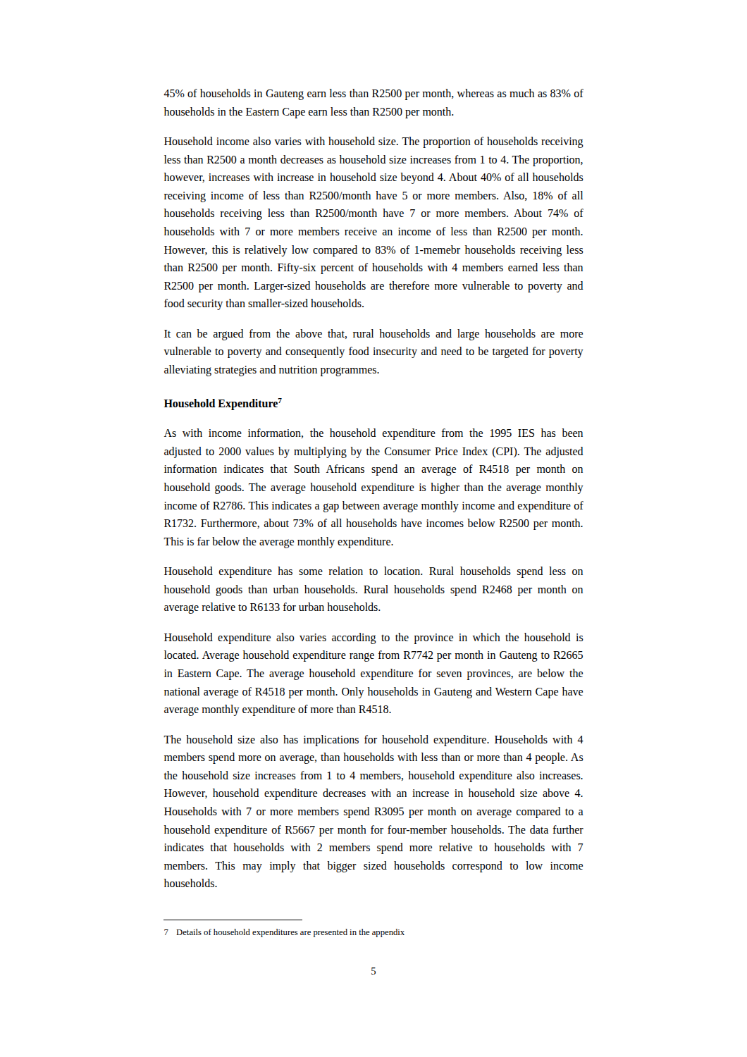45% of households in Gauteng earn less than R2500 per month, whereas as much as 83% of households in the Eastern Cape earn less than R2500 per month.
Household income also varies with household size. The proportion of households receiving less than R2500 a month decreases as household size increases from 1 to 4. The proportion, however, increases with increase in household size beyond 4. About 40% of all households receiving income of less than R2500/month have 5 or more members. Also, 18% of all households receiving less than R2500/month have 7 or more members. About 74% of households with 7 or more members receive an income of less than R2500 per month. However, this is relatively low compared to 83% of 1-memebr households receiving less than R2500 per month. Fifty-six percent of households with 4 members earned less than R2500 per month. Larger-sized households are therefore more vulnerable to poverty and food security than smaller-sized households.
It can be argued from the above that, rural households and large households are more vulnerable to poverty and consequently food insecurity and need to be targeted for poverty alleviating strategies and nutrition programmes.
Household Expenditure7
As with income information, the household expenditure from the 1995 IES has been adjusted to 2000 values by multiplying by the Consumer Price Index (CPI). The adjusted information indicates that South Africans spend an average of R4518 per month on household goods. The average household expenditure is higher than the average monthly income of R2786. This indicates a gap between average monthly income and expenditure of R1732. Furthermore, about 73% of all households have incomes below R2500 per month. This is far below the average monthly expenditure.
Household expenditure has some relation to location. Rural households spend less on household goods than urban households. Rural households spend R2468 per month on average relative to R6133 for urban households.
Household expenditure also varies according to the province in which the household is located. Average household expenditure range from R7742 per month in Gauteng to R2665 in Eastern Cape. The average household expenditure for seven provinces, are below the national average of R4518 per month. Only households in Gauteng and Western Cape have average monthly expenditure of more than R4518.
The household size also has implications for household expenditure. Households with 4 members spend more on average, than households with less than or more than 4 people. As the household size increases from 1 to 4 members, household expenditure also increases. However, household expenditure decreases with an increase in household size above 4. Households with 7 or more members spend R3095 per month on average compared to a household expenditure of R5667 per month for four-member households. The data further indicates that households with 2 members spend more relative to households with 7 members. This may imply that bigger sized households correspond to low income households.
7 Details of household expenditures are presented in the appendix
5